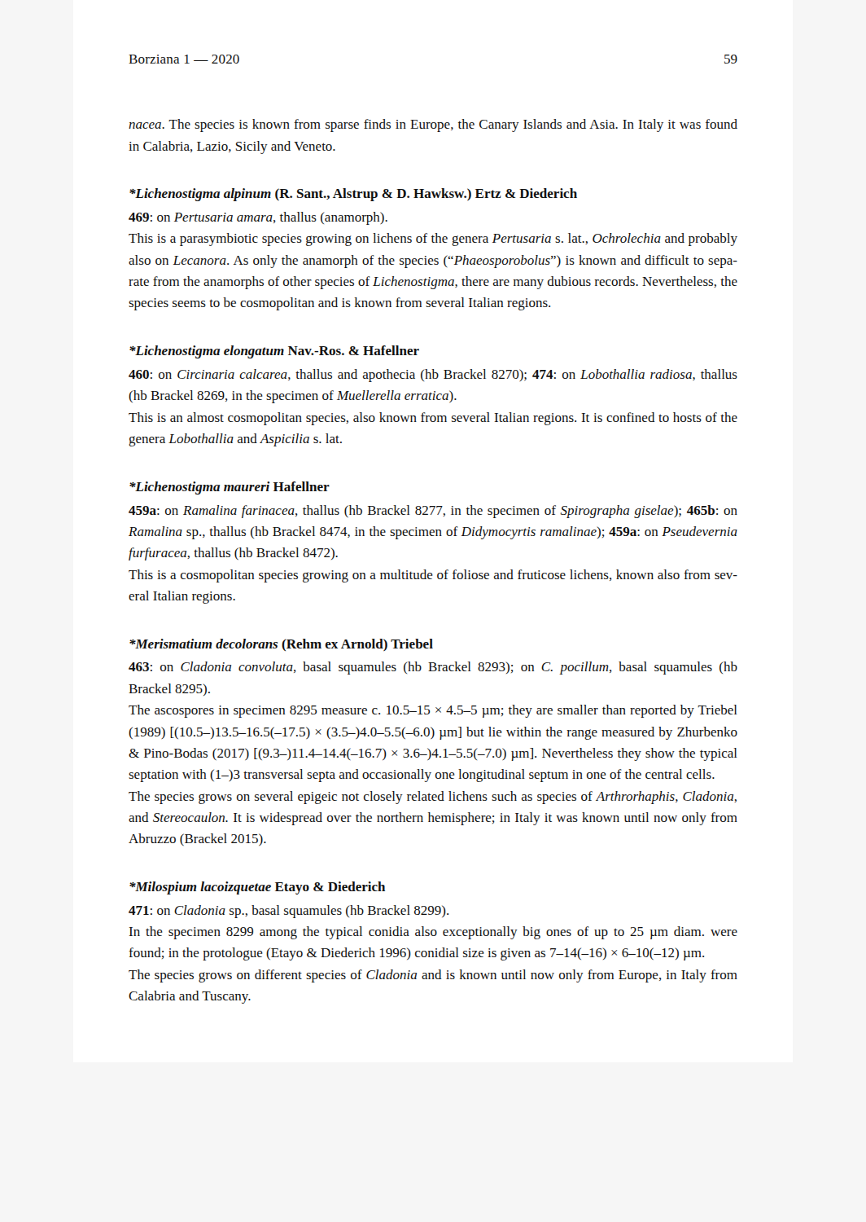Borziana 1 — 2020 59
nacea. The species is known from sparse finds in Europe, the Canary Islands and Asia. In Italy it was found in Calabria, Lazio, Sicily and Veneto.
*Lichenostigma alpinum (R. Sant., Alstrup & D. Hawksw.) Ertz & Diederich
469: on Pertusaria amara, thallus (anamorph).
This is a parasymbiotic species growing on lichens of the genera Pertusaria s. lat., Ochrolechia and probably also on Lecanora. As only the anamorph of the species (“Phaeosporobolus”) is known and difficult to separate from the anamorphs of other species of Lichenostigma, there are many dubious records. Nevertheless, the species seems to be cosmopolitan and is known from several Italian regions.
*Lichenostigma elongatum Nav.-Ros. & Hafellner
460: on Circinaria calcarea, thallus and apothecia (hb Brackel 8270); 474: on Lobothallia radiosa, thallus (hb Brackel 8269, in the specimen of Muellerella erratica).
This is an almost cosmopolitan species, also known from several Italian regions. It is confined to hosts of the genera Lobothallia and Aspicilia s. lat.
*Lichenostigma maureri Hafellner
459a: on Ramalina farinacea, thallus (hb Brackel 8277, in the specimen of Spirographa giselae); 465b: on Ramalina sp., thallus (hb Brackel 8474, in the specimen of Didymocyrtis ramalinae); 459a: on Pseudevernia furfuracea, thallus (hb Brackel 8472).
This is a cosmopolitan species growing on a multitude of foliose and fruticose lichens, known also from several Italian regions.
*Merismatium decolorans (Rehm ex Arnold) Triebel
463: on Cladonia convoluta, basal squamules (hb Brackel 8293); on C. pocillum, basal squamules (hb Brackel 8295).
The ascospores in specimen 8295 measure c. 10.5–15 × 4.5–5 µm; they are smaller than reported by Triebel (1989) [(10.5–)13.5–16.5(–17.5) × (3.5–)4.0–5.5(–6.0) µm] but lie within the range measured by Zhurbenko & Pino-Bodas (2017) [(9.3–)11.4–14.4(–16.7) × 3.6–)4.1–5.5(–7.0) µm]. Nevertheless they show the typical septation with (1–)3 transversal septa and occasionally one longitudinal septum in one of the central cells.
The species grows on several epigeic not closely related lichens such as species of Arthrorhaphis, Cladonia, and Stereocaulon. It is widespread over the northern hemisphere; in Italy it was known until now only from Abruzzo (Brackel 2015).
*Milospium lacoizquetae Etayo & Diederich
471: on Cladonia sp., basal squamules (hb Brackel 8299).
In the specimen 8299 among the typical conidia also exceptionally big ones of up to 25 µm diam. were found; in the protologue (Etayo & Diederich 1996) conidial size is given as 7–14(–16) × 6–10(–12) µm.
The species grows on different species of Cladonia and is known until now only from Europe, in Italy from Calabria and Tuscany.